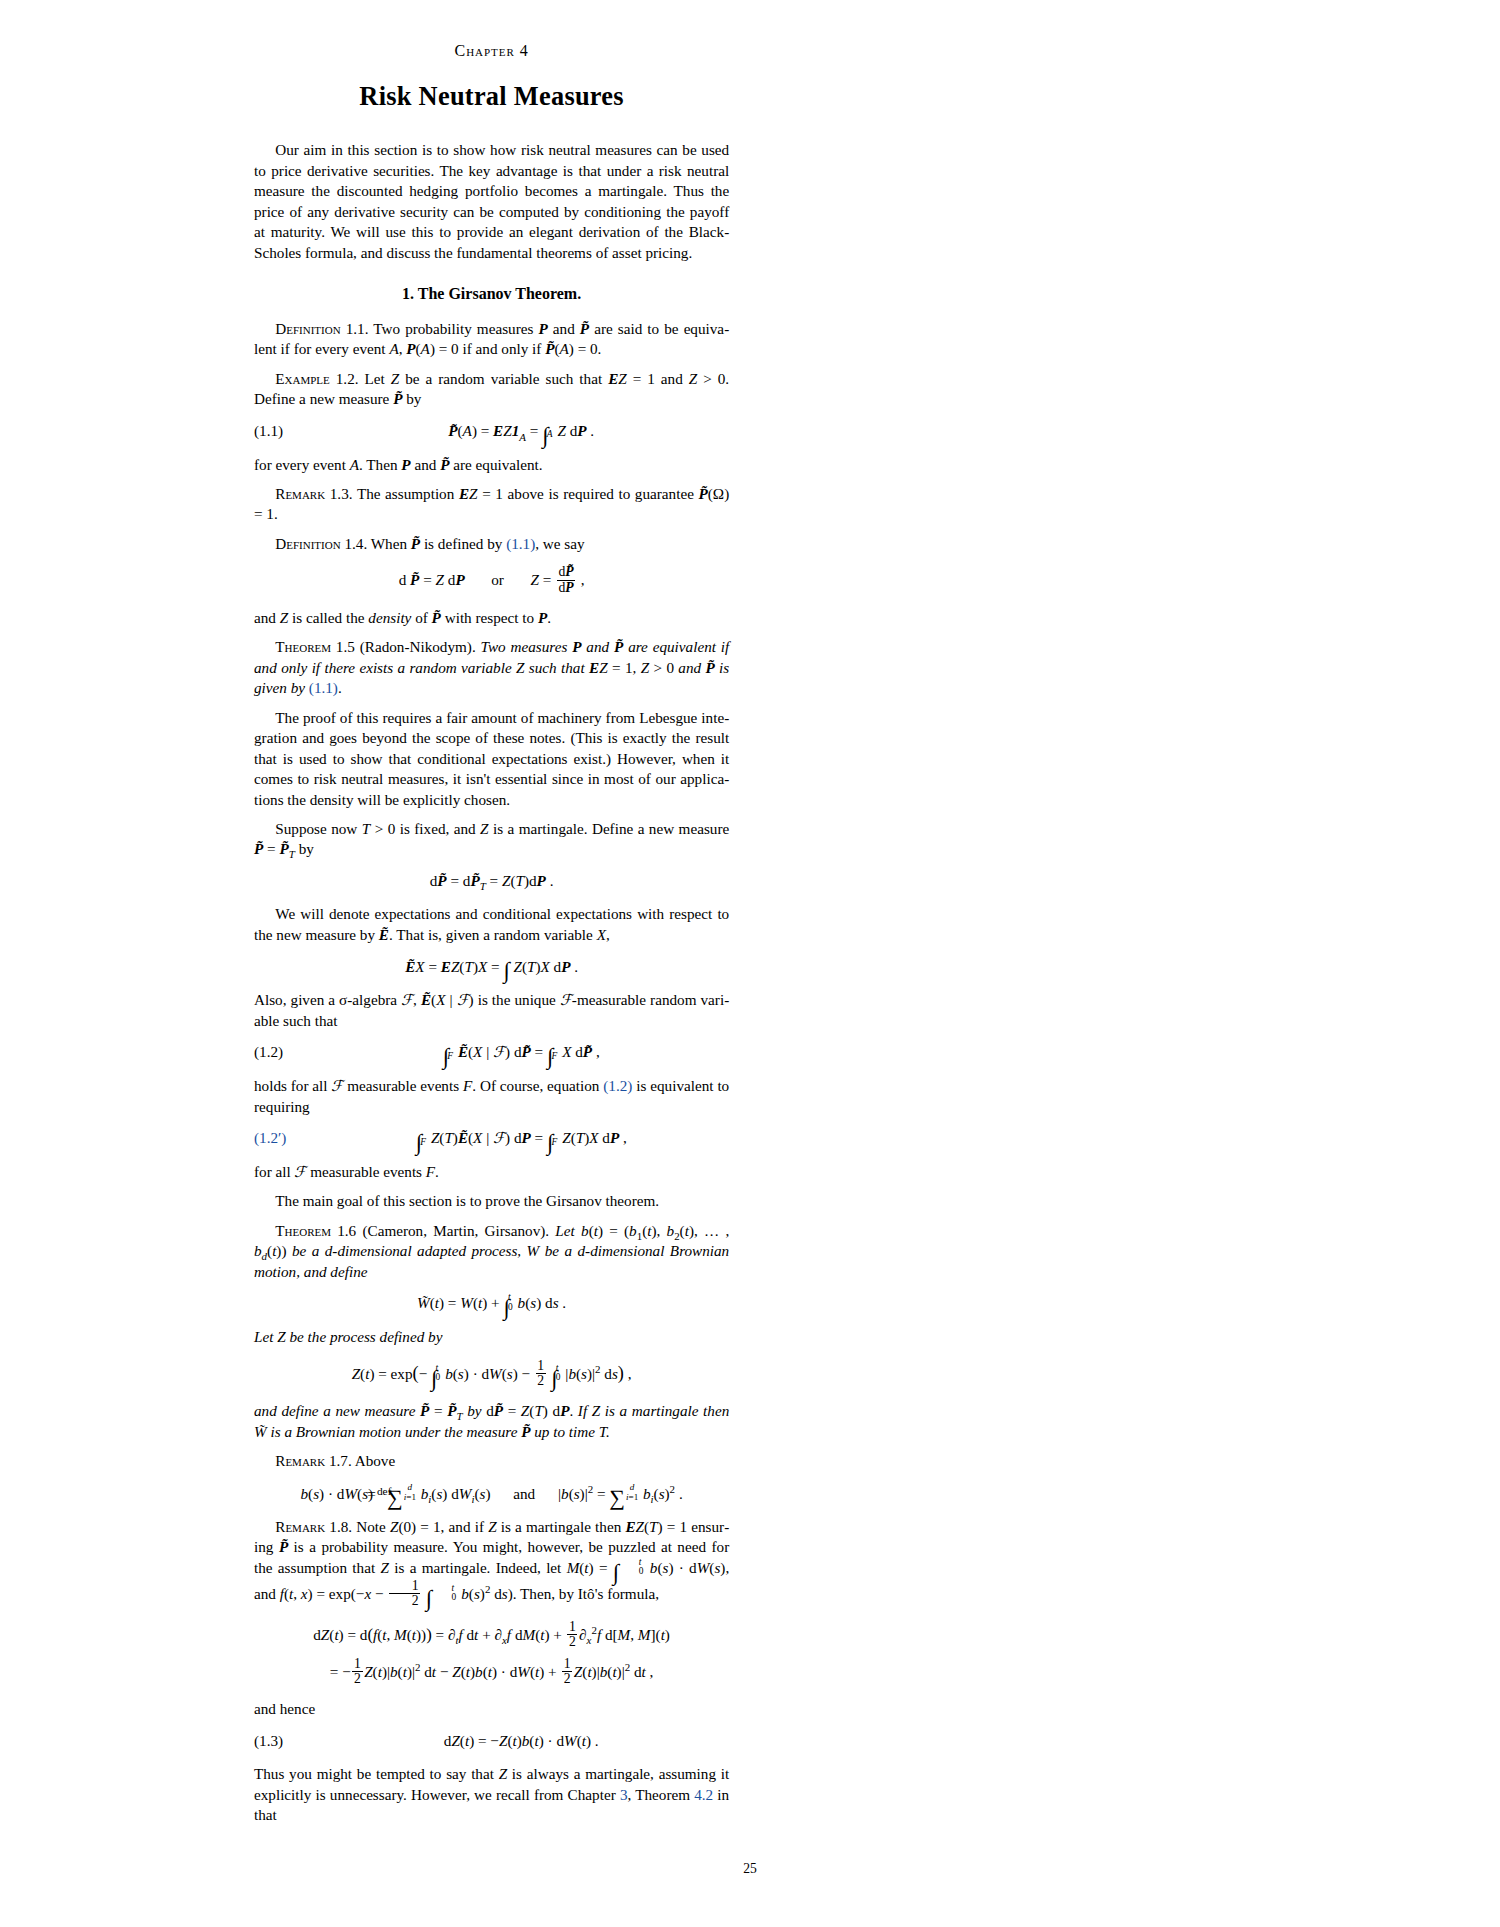Chapter 4
Risk Neutral Measures
Our aim in this section is to show how risk neutral measures can be used to price derivative securities. The key advantage is that under a risk neutral measure the discounted hedging portfolio becomes a martingale. Thus the price of any derivative security can be computed by conditioning the payoff at maturity. We will use this to provide an elegant derivation of the Black-Scholes formula, and discuss the fundamental theorems of asset pricing.
1. The Girsanov Theorem.
Definition 1.1. Two probability measures P and P̃ are said to be equivalent if for every event A, P(A) = 0 if and only if P̃(A) = 0.
Example 1.2. Let Z be a random variable such that EZ = 1 and Z > 0. Define a new measure P̃ by
(1.1)
P̃(A) = EZ 1A = ∫ A Z dP .
for every event A. Then P and P̃ are equivalent.
Remark 1.3. The assumption EZ = 1 above is required to guarantee P̃(Ω) = 1.
Definition 1.4. When P̃ is defined by (1.1), we say
d P̃ = Z dP or Z = dP̃dP ,
and Z is called the density of P̃ with respect to P.
Theorem 1.5 (Radon-Nikodym). Two measures P and P̃ are equivalent if and only if there exists a random variable Z such that EZ = 1, Z > 0 and P̃ is given by (1.1).
The proof of this requires a fair amount of machinery from Lebesgue integration and goes beyond the scope of these notes. (This is exactly the result that is used to show that conditional expectations exist.) However, when it comes to risk neutral measures, it isn't essential since in most of our applications the density will be explicitly chosen.
Suppose now T > 0 is fixed, and Z is a martingale. Define a new measure P̃ = P̃T by
dP̃ = dP̃T = Z(T)dP .
We will denote expectations and conditional expectations with respect to the new measure by Ẽ. That is, given a random variable X,
ẼX = EZ(T)X = ∫ Z(T)X dP .
Also, given a σ-algebra ℱ, Ẽ(X | ℱ) is the unique ℱ-measurable random variable such that
(1.2)
∫ F Ẽ(X | ℱ) dP̃ = ∫ F X dP̃ ,
holds for all ℱ measurable events F. Of course, equation (1.2) is equivalent to requiring
(1.2′)
∫ F Z(T)Ẽ(X | ℱ) dP = ∫ F Z(T)X dP ,
for all ℱ measurable events F.
The main goal of this section is to prove the Girsanov theorem.
Theorem 1.6 (Cameron, Martin, Girsanov). Let b(t) = (b1(t), b2(t), … , bd(t)) be a d-dimensional adapted process, W be a d-dimensional Brownian motion, and define
W̃(t) = W(t) + ∫t 0 b(s) ds .
Let Z be the process defined by
Z(t) = exp(− ∫t 0 b(s) · dW(s) − 12 ∫t 0 |b(s)|2 ds) ,
and define a new measure P̃ = P̃T by dP̃ = Z(T) dP. If Z is a martingale then W̃ is a Brownian motion under the measure P̃ up to time T.
Remark 1.7. Above
b(s) · dW(s) def= ∑di=1 bi(s) dWi(s) and |b(s)|2 = ∑di=1 bi(s)2 .
Remark 1.8. Note Z(0) = 1, and if Z is a martingale then EZ(T) = 1 ensuring P̃ is a probability measure. You might, however, be puzzled at need for the assumption that Z is a martingale. Indeed, let M(t) = ∫t 0 b(s) · dW(s), and f(t, x) = exp(−x − 12 ∫t 0 b(s)2 ds). Then, by Itô's formula,
dZ(t) = d(f(t, M(t))) = ∂tf dt + ∂xf dM(t) + 12∂x2f d[M, M](t)
= −12 Z(t)|b(t)|2 dt − Z(t)b(t) · dW(t) + 12 Z(t)|b(t)|2 dt ,
and hence
(1.3)
dZ(t) = −Z(t)b(t) · dW(t) .
Thus you might be tempted to say that Z is always a martingale, assuming it explicitly is unnecessary. However, we recall from Chapter 3, Theorem 4.2 in that
25